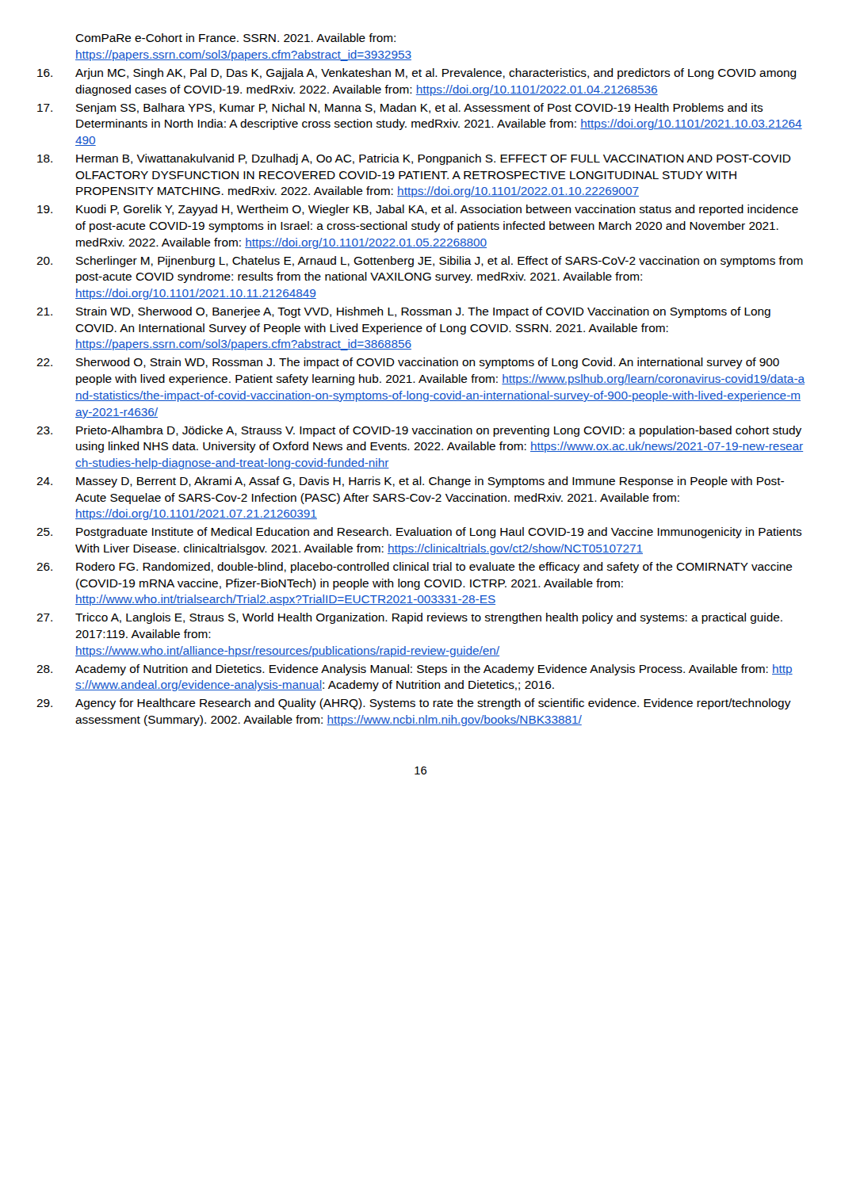ComPaRe e-Cohort in France. SSRN. 2021. Available from:
https://papers.ssrn.com/sol3/papers.cfm?abstract_id=3932953
16. Arjun MC, Singh AK, Pal D, Das K, Gajjala A, Venkateshan M, et al. Prevalence, characteristics, and predictors of Long COVID among diagnosed cases of COVID-19. medRxiv. 2022. Available from: https://doi.org/10.1101/2022.01.04.21268536
17. Senjam SS, Balhara YPS, Kumar P, Nichal N, Manna S, Madan K, et al. Assessment of Post COVID-19 Health Problems and its Determinants in North India: A descriptive cross section study. medRxiv. 2021. Available from: https://doi.org/10.1101/2021.10.03.21264490
18. Herman B, Viwattanakulvanid P, Dzulhadj A, Oo AC, Patricia K, Pongpanich S. EFFECT OF FULL VACCINATION AND POST-COVID OLFACTORY DYSFUNCTION IN RECOVERED COVID-19 PATIENT. A RETROSPECTIVE LONGITUDINAL STUDY WITH PROPENSITY MATCHING. medRxiv. 2022. Available from: https://doi.org/10.1101/2022.01.10.22269007
19. Kuodi P, Gorelik Y, Zayyad H, Wertheim O, Wiegler KB, Jabal KA, et al. Association between vaccination status and reported incidence of post-acute COVID-19 symptoms in Israel: a cross-sectional study of patients infected between March 2020 and November 2021. medRxiv. 2022. Available from: https://doi.org/10.1101/2022.01.05.22268800
20. Scherlinger M, Pijnenburg L, Chatelus E, Arnaud L, Gottenberg JE, Sibilia J, et al. Effect of SARS-CoV-2 vaccination on symptoms from post-acute COVID syndrome: results from the national VAXILONG survey. medRxiv. 2021. Available from:
https://doi.org/10.1101/2021.10.11.21264849
21. Strain WD, Sherwood O, Banerjee A, Togt VVD, Hishmeh L, Rossman J. The Impact of COVID Vaccination on Symptoms of Long COVID. An International Survey of People with Lived Experience of Long COVID. SSRN. 2021. Available from:
https://papers.ssrn.com/sol3/papers.cfm?abstract_id=3868856
22. Sherwood O, Strain WD, Rossman J. The impact of COVID vaccination on symptoms of Long Covid. An international survey of 900 people with lived experience. Patient safety learning hub. 2021. Available from: https://www.pslhub.org/learn/coronavirus-covid19/data-and-statistics/the-impact-of-covid-vaccination-on-symptoms-of-long-covid-an-international-survey-of-900-people-with-lived-experience-may-2021-r4636/
23. Prieto-Alhambra D, Jödicke A, Strauss V. Impact of COVID-19 vaccination on preventing Long COVID: a population-based cohort study using linked NHS data. University of Oxford News and Events. 2022. Available from: https://www.ox.ac.uk/news/2021-07-19-new-research-studies-help-diagnose-and-treat-long-covid-funded-nihr
24. Massey D, Berrent D, Akrami A, Assaf G, Davis H, Harris K, et al. Change in Symptoms and Immune Response in People with Post-Acute Sequelae of SARS-Cov-2 Infection (PASC) After SARS-Cov-2 Vaccination. medRxiv. 2021. Available from:
https://doi.org/10.1101/2021.07.21.21260391
25. Postgraduate Institute of Medical Education and Research. Evaluation of Long Haul COVID-19 and Vaccine Immunogenicity in Patients With Liver Disease. clinicaltrialsgov. 2021. Available from: https://clinicaltrials.gov/ct2/show/NCT05107271
26. Rodero FG. Randomized, double-blind, placebo-controlled clinical trial to evaluate the efficacy and safety of the COMIRNATY vaccine (COVID-19 mRNA vaccine, Pfizer-BioNTech) in people with long COVID. ICTRP. 2021. Available from:
http://www.who.int/trialsearch/Trial2.aspx?TrialID=EUCTR2021-003331-28-ES
27. Tricco A, Langlois E, Straus S, World Health Organization. Rapid reviews to strengthen health policy and systems: a practical guide. 2017:119. Available from:
https://www.who.int/alliance-hpsr/resources/publications/rapid-review-guide/en/
28. Academy of Nutrition and Dietetics. Evidence Analysis Manual: Steps in the Academy Evidence Analysis Process. Available from: https://www.andeal.org/evidence-analysis-manual: Academy of Nutrition and Dietetics,; 2016.
29. Agency for Healthcare Research and Quality (AHRQ). Systems to rate the strength of scientific evidence. Evidence report/technology assessment (Summary). 2002. Available from: https://www.ncbi.nlm.nih.gov/books/NBK33881/
16